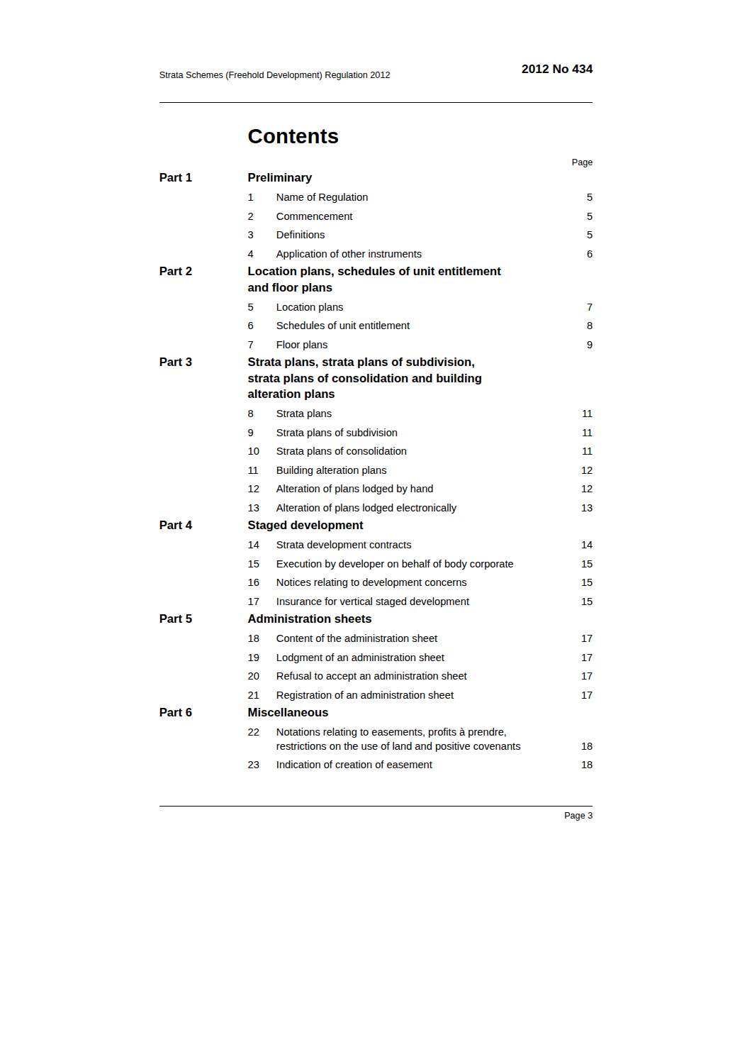2012 No 434
Strata Schemes (Freehold Development) Regulation 2012
Contents
Page
| Part 1 | Preliminary |
| | 1 | Name of Regulation | 5 |
| | 2 | Commencement | 5 |
| | 3 | Definitions | 5 |
| | 4 | Application of other instruments | 6 |
| Part 2 | Location plans, schedules of unit entitlement and floor plans |
| | 5 | Location plans | 7 |
| | 6 | Schedules of unit entitlement | 8 |
| | 7 | Floor plans | 9 |
| Part 3 | Strata plans, strata plans of subdivision, strata plans of consolidation and building alteration plans |
| | 8 | Strata plans | 11 |
| | 9 | Strata plans of subdivision | 11 |
| | 10 | Strata plans of consolidation | 11 |
| | 11 | Building alteration plans | 12 |
| | 12 | Alteration of plans lodged by hand | 12 |
| | 13 | Alteration of plans lodged electronically | 13 |
| Part 4 | Staged development |
| | 14 | Strata development contracts | 14 |
| | 15 | Execution by developer on behalf of body corporate | 15 |
| | 16 | Notices relating to development concerns | 15 |
| | 17 | Insurance for vertical staged development | 15 |
| Part 5 | Administration sheets |
| | 18 | Content of the administration sheet | 17 |
| | 19 | Lodgment of an administration sheet | 17 |
| | 20 | Refusal to accept an administration sheet | 17 |
| | 21 | Registration of an administration sheet | 17 |
| Part 6 | Miscellaneous |
| | 22 | Notations relating to easements, profits à prendre, restrictions on the use of land and positive covenants | 18 |
| | 23 | Indication of creation of easement | 18 |
Page 3